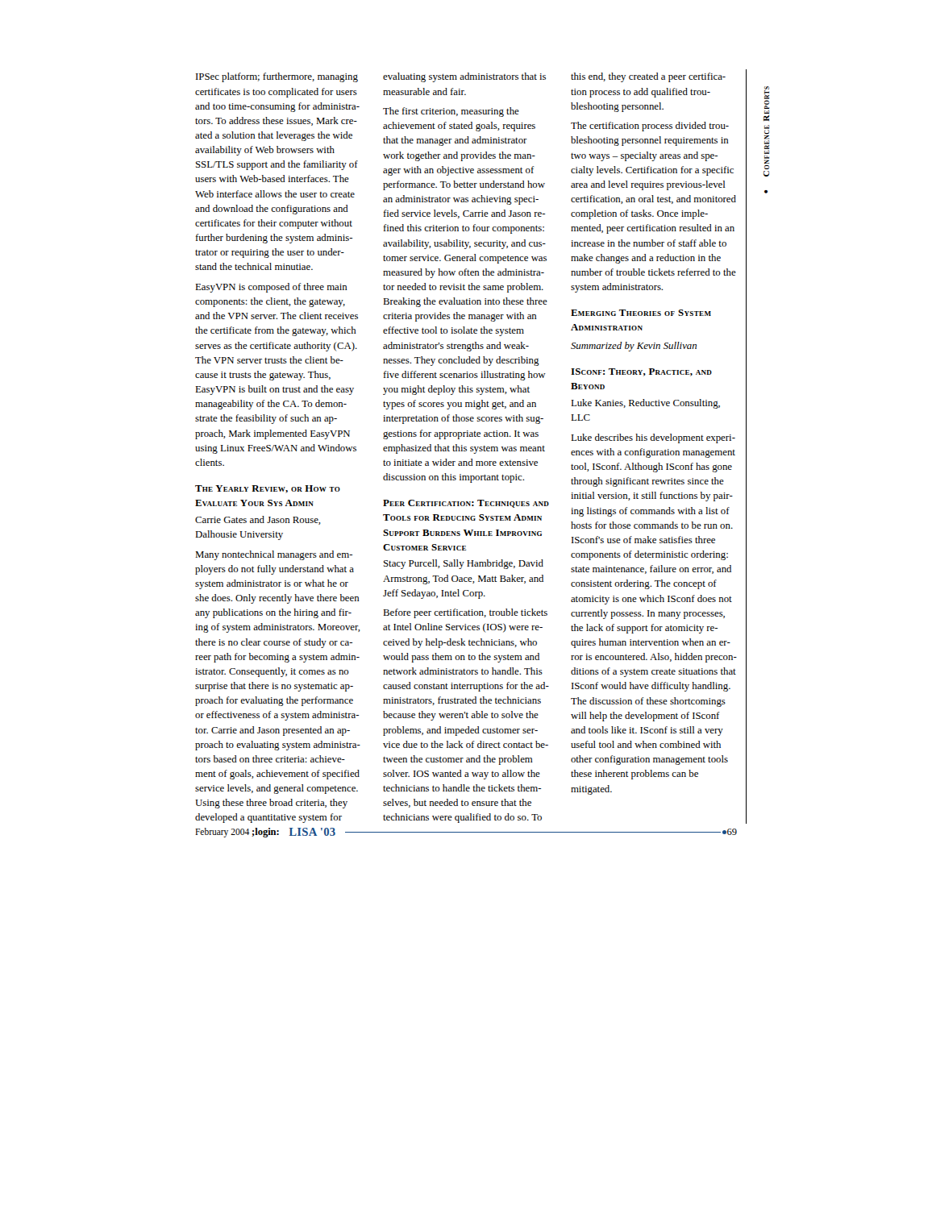• Conference Reports
IPSec platform; furthermore, managing certificates is too complicated for users and too time-consuming for administrators. To address these issues, Mark created a solution that leverages the wide availability of Web browsers with SSL/TLS support and the familiarity of users with Web-based interfaces. The Web interface allows the user to create and download the configurations and certificates for their computer without further burdening the system administrator or requiring the user to understand the technical minutiae.
EasyVPN is composed of three main components: the client, the gateway, and the VPN server. The client receives the certificate from the gateway, which serves as the certificate authority (CA). The VPN server trusts the client because it trusts the gateway. Thus, EasyVPN is built on trust and the easy manageability of the CA. To demonstrate the feasibility of such an approach, Mark implemented EasyVPN using Linux FreeS/WAN and Windows clients.
The Yearly Review, or How to Evaluate Your Sys Admin
Carrie Gates and Jason Rouse, Dalhousie University
Many nontechnical managers and employers do not fully understand what a system administrator is or what he or she does. Only recently have there been any publications on the hiring and firing of system administrators. Moreover, there is no clear course of study or career path for becoming a system administrator. Consequently, it comes as no surprise that there is no systematic approach for evaluating the performance or effectiveness of a system administrator. Carrie and Jason presented an approach to evaluating system administrators based on three criteria: achievement of goals, achievement of specified service levels, and general competence. Using these three broad criteria, they developed a quantitative system for evaluating system administrators that is measurable and fair.
The first criterion, measuring the achievement of stated goals, requires that the manager and administrator work together and provides the manager with an objective assessment of performance. To better understand how an administrator was achieving specified service levels, Carrie and Jason refined this criterion to four components: availability, usability, security, and customer service. General competence was measured by how often the administrator needed to revisit the same problem. Breaking the evaluation into these three criteria provides the manager with an effective tool to isolate the system administrator's strengths and weaknesses. They concluded by describing five different scenarios illustrating how you might deploy this system, what types of scores you might get, and an interpretation of those scores with suggestions for appropriate action. It was emphasized that this system was meant to initiate a wider and more extensive discussion on this important topic.
Peer Certification: Techniques and Tools for Reducing System Admin Support Burdens While Improving Customer Service
Stacy Purcell, Sally Hambridge, David Armstrong, Tod Oace, Matt Baker, and Jeff Sedayao, Intel Corp.
Before peer certification, trouble tickets at Intel Online Services (IOS) were received by help-desk technicians, who would pass them on to the system and network administrators to handle. This caused constant interruptions for the administrators, frustrated the technicians because they weren't able to solve the problems, and impeded customer service due to the lack of direct contact between the customer and the problem solver. IOS wanted a way to allow the technicians to handle the tickets themselves, but needed to ensure that the technicians were qualified to do so. To this end, they created a peer certification process to add qualified troubleshooting personnel.
The certification process divided troubleshooting personnel requirements in two ways – specialty areas and specialty levels. Certification for a specific area and level requires previous-level certification, an oral test, and monitored completion of tasks. Once implemented, peer certification resulted in an increase in the number of staff able to make changes and a reduction in the number of trouble tickets referred to the system administrators.
Emerging Theories of System Administration
Summarized by Kevin Sullivan
ISconf: Theory, Practice, and Beyond
Luke Kanies, Reductive Consulting, LLC
Luke describes his development experiences with a configuration management tool, ISconf. Although ISconf has gone through significant rewrites since the initial version, it still functions by pairing listings of commands with a list of hosts for those commands to be run on. ISconf's use of make satisfies three components of deterministic ordering: state maintenance, failure on error, and consistent ordering. The concept of atomicity is one which ISconf does not currently possess. In many processes, the lack of support for atomicity requires human intervention when an error is encountered. Also, hidden preconditions of a system create situations that ISconf would have difficulty handling. The discussion of these shortcomings will help the development of ISconf and tools like it. ISconf is still a very useful tool and when combined with other configuration management tools these inherent problems can be mitigated.
February 2004 ;login:
LISA '03
69